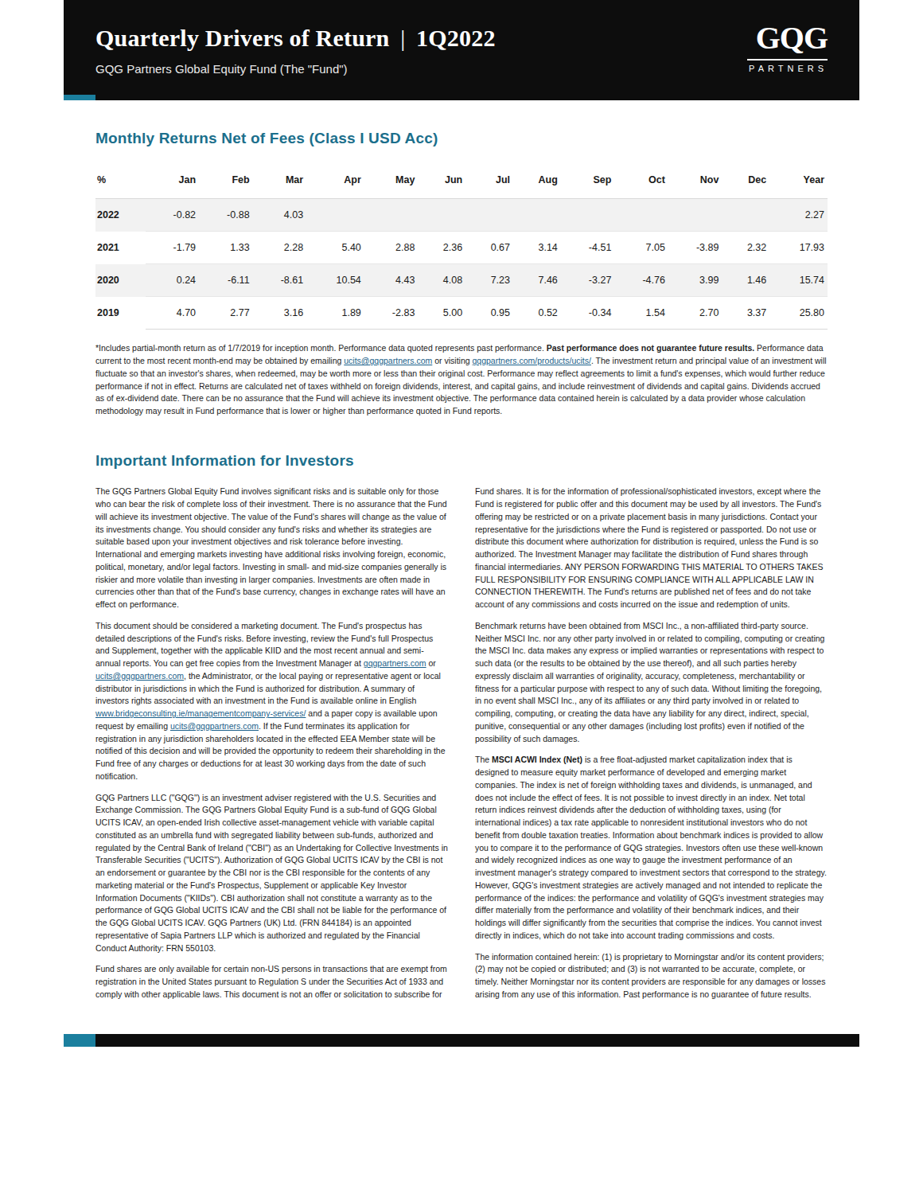Quarterly Drivers of Return | 1Q2022
GQG Partners Global Equity Fund (The "Fund")
GQG
PARTNERS
Monthly Returns Net of Fees (Class I USD Acc)
| % | Jan | Feb | Mar | Apr | May | Jun | Jul | Aug | Sep | Oct | Nov | Dec | Year |
| --- | --- | --- | --- | --- | --- | --- | --- | --- | --- | --- | --- | --- | --- |
| 2022 | -0.82 | -0.88 | 4.03 | | | | | | | | | | 2.27 |
| 2021 | -1.79 | 1.33 | 2.28 | 5.40 | 2.88 | 2.36 | 0.67 | 3.14 | -4.51 | 7.05 | -3.89 | 2.32 | 17.93 |
| 2020 | 0.24 | -6.11 | -8.61 | 10.54 | 4.43 | 4.08 | 7.23 | 7.46 | -3.27 | -4.76 | 3.99 | 1.46 | 15.74 |
| 2019 | 4.70 | 2.77 | 3.16 | 1.89 | -2.83 | 5.00 | 0.95 | 0.52 | -0.34 | 1.54 | 2.70 | 3.37 | 25.80 |
*Includes partial-month return as of 1/7/2019 for inception month. Performance data quoted represents past performance. Past performance does not guarantee future results. Performance data current to the most recent month-end may be obtained by emailing ucits@gqgpartners.com or visiting gqgpartners.com/products/ucits/. The investment return and principal value of an investment will fluctuate so that an investor's shares, when redeemed, may be worth more or less than their original cost. Performance may reflect agreements to limit a fund's expenses, which would further reduce performance if not in effect. Returns are calculated net of taxes withheld on foreign dividends, interest, and capital gains, and include reinvestment of dividends and capital gains. Dividends accrued as of ex-dividend date. There can be no assurance that the Fund will achieve its investment objective. The performance data contained herein is calculated by a data provider whose calculation methodology may result in Fund performance that is lower or higher than performance quoted in Fund reports.
Important Information for Investors
The GQG Partners Global Equity Fund involves significant risks and is suitable only for those who can bear the risk of complete loss of their investment. There is no assurance that the Fund will achieve its investment objective. The value of the Fund's shares will change as the value of its investments change. You should consider any fund's risks and whether its strategies are suitable based upon your investment objectives and risk tolerance before investing. International and emerging markets investing have additional risks involving foreign, economic, political, monetary, and/or legal factors. Investing in small- and mid-size companies generally is riskier and more volatile than investing in larger companies. Investments are often made in currencies other than that of the Fund's base currency, changes in exchange rates will have an effect on performance.
This document should be considered a marketing document. The Fund's prospectus has detailed descriptions of the Fund's risks. Before investing, review the Fund's full Prospectus and Supplement, together with the applicable KIID and the most recent annual and semi-annual reports. You can get free copies from the Investment Manager at gqgpartners.com or ucits@gqgpartners.com, the Administrator, or the local paying or representative agent or local distributor in jurisdictions in which the Fund is authorized for distribution. A summary of investors rights associated with an investment in the Fund is available online in English www.bridgeconsulting.ie/managementcompany-services/ and a paper copy is available upon request by emailing ucits@gqgpartners.com. If the Fund terminates its application for registration in any jurisdiction shareholders located in the effected EEA Member state will be notified of this decision and will be provided the opportunity to redeem their shareholding in the Fund free of any charges or deductions for at least 30 working days from the date of such notification.
GQG Partners LLC ("GQG") is an investment adviser registered with the U.S. Securities and Exchange Commission. The GQG Partners Global Equity Fund is a sub-fund of GQG Global UCITS ICAV, an open-ended Irish collective asset-management vehicle with variable capital constituted as an umbrella fund with segregated liability between sub-funds, authorized and regulated by the Central Bank of Ireland ("CBI") as an Undertaking for Collective Investments in Transferable Securities ("UCITS"). Authorization of GQG Global UCITS ICAV by the CBI is not an endorsement or guarantee by the CBI nor is the CBI responsible for the contents of any marketing material or the Fund's Prospectus, Supplement or applicable Key Investor Information Documents ("KIIDs"). CBI authorization shall not constitute a warranty as to the performance of GQG Global UCITS ICAV and the CBI shall not be liable for the performance of the GQG Global UCITS ICAV. GQG Partners (UK) Ltd. (FRN 844184) is an appointed representative of Sapia Partners LLP which is authorized and regulated by the Financial Conduct Authority: FRN 550103.
Fund shares are only available for certain non-US persons in transactions that are exempt from registration in the United States pursuant to Regulation S under the Securities Act of 1933 and comply with other applicable laws. This document is not an offer or solicitation to subscribe for Fund shares. It is for the information of professional/sophisticated investors, except where the Fund is registered for public offer and this document may be used by all investors. The Fund's offering may be restricted or on a private placement basis in many jurisdictions. Contact your representative for the jurisdictions where the Fund is registered or passported. Do not use or distribute this document where authorization for distribution is required, unless the Fund is so authorized. The Investment Manager may facilitate the distribution of Fund shares through financial intermediaries. ANY PERSON FORWARDING THIS MATERIAL TO OTHERS TAKES FULL RESPONSIBILITY FOR ENSURING COMPLIANCE WITH ALL APPLICABLE LAW IN CONNECTION THEREWITH. The Fund's returns are published net of fees and do not take account of any commissions and costs incurred on the issue and redemption of units.
Benchmark returns have been obtained from MSCI Inc., a non-affiliated third-party source. Neither MSCI Inc. nor any other party involved in or related to compiling, computing or creating the MSCI Inc. data makes any express or implied warranties or representations with respect to such data (or the results to be obtained by the use thereof), and all such parties hereby expressly disclaim all warranties of originality, accuracy, completeness, merchantability or fitness for a particular purpose with respect to any of such data. Without limiting the foregoing, in no event shall MSCI Inc., any of its affiliates or any third party involved in or related to compiling, computing, or creating the data have any liability for any direct, indirect, special, punitive, consequential or any other damages (including lost profits) even if notified of the possibility of such damages.
The MSCI ACWI Index (Net) is a free float-adjusted market capitalization index that is designed to measure equity market performance of developed and emerging market companies. The index is net of foreign withholding taxes and dividends, is unmanaged, and does not include the effect of fees. It is not possible to invest directly in an index. Net total return indices reinvest dividends after the deduction of withholding taxes, using (for international indices) a tax rate applicable to nonresident institutional investors who do not benefit from double taxation treaties. Information about benchmark indices is provided to allow you to compare it to the performance of GQG strategies. Investors often use these well-known and widely recognized indices as one way to gauge the investment performance of an investment manager's strategy compared to investment sectors that correspond to the strategy. However, GQG's investment strategies are actively managed and not intended to replicate the performance of the indices: the performance and volatility of GQG's investment strategies may differ materially from the performance and volatility of their benchmark indices, and their holdings will differ significantly from the securities that comprise the indices. You cannot invest directly in indices, which do not take into account trading commissions and costs.
The information contained herein: (1) is proprietary to Morningstar and/or its content providers; (2) may not be copied or distributed; and (3) is not warranted to be accurate, complete, or timely. Neither Morningstar nor its content providers are responsible for any damages or losses arising from any use of this information. Past performance is no guarantee of future results.